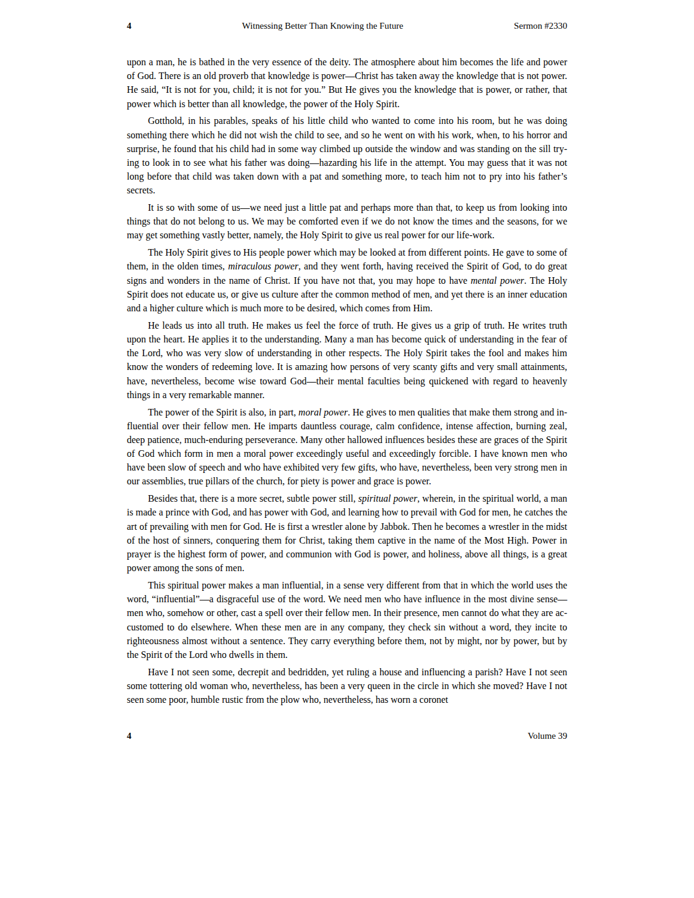4 Witnessing Better Than Knowing the Future Sermon #2330
upon a man, he is bathed in the very essence of the deity. The atmosphere about him becomes the life and power of God. There is an old proverb that knowledge is power—Christ has taken away the knowledge that is not power. He said, “It is not for you, child; it is not for you.” But He gives you the knowledge that is power, or rather, that power which is better than all knowledge, the power of the Holy Spirit.
Gotthold, in his parables, speaks of his little child who wanted to come into his room, but he was doing something there which he did not wish the child to see, and so he went on with his work, when, to his horror and surprise, he found that his child had in some way climbed up outside the window and was standing on the sill trying to look in to see what his father was doing—hazarding his life in the attempt. You may guess that it was not long before that child was taken down with a pat and something more, to teach him not to pry into his father’s secrets.
It is so with some of us—we need just a little pat and perhaps more than that, to keep us from looking into things that do not belong to us. We may be comforted even if we do not know the times and the seasons, for we may get something vastly better, namely, the Holy Spirit to give us real power for our life-work.
The Holy Spirit gives to His people power which may be looked at from different points. He gave to some of them, in the olden times, miraculous power, and they went forth, having received the Spirit of God, to do great signs and wonders in the name of Christ. If you have not that, you may hope to have mental power. The Holy Spirit does not educate us, or give us culture after the common method of men, and yet there is an inner education and a higher culture which is much more to be desired, which comes from Him.
He leads us into all truth. He makes us feel the force of truth. He gives us a grip of truth. He writes truth upon the heart. He applies it to the understanding. Many a man has become quick of understanding in the fear of the Lord, who was very slow of understanding in other respects. The Holy Spirit takes the fool and makes him know the wonders of redeeming love. It is amazing how persons of very scanty gifts and very small attainments, have, nevertheless, become wise toward God—their mental faculties being quickened with regard to heavenly things in a very remarkable manner.
The power of the Spirit is also, in part, moral power. He gives to men qualities that make them strong and influential over their fellow men. He imparts dauntless courage, calm confidence, intense affection, burning zeal, deep patience, much-enduring perseverance. Many other hallowed influences besides these are graces of the Spirit of God which form in men a moral power exceedingly useful and exceedingly forcible. I have known men who have been slow of speech and who have exhibited very few gifts, who have, nevertheless, been very strong men in our assemblies, true pillars of the church, for piety is power and grace is power.
Besides that, there is a more secret, subtle power still, spiritual power, wherein, in the spiritual world, a man is made a prince with God, and has power with God, and learning how to prevail with God for men, he catches the art of prevailing with men for God. He is first a wrestler alone by Jabbok. Then he becomes a wrestler in the midst of the host of sinners, conquering them for Christ, taking them captive in the name of the Most High. Power in prayer is the highest form of power, and communion with God is power, and holiness, above all things, is a great power among the sons of men.
This spiritual power makes a man influential, in a sense very different from that in which the world uses the word, “influential”—a disgraceful use of the word. We need men who have influence in the most divine sense—men who, somehow or other, cast a spell over their fellow men. In their presence, men cannot do what they are accustomed to do elsewhere. When these men are in any company, they check sin without a word, they incite to righteousness almost without a sentence. They carry everything before them, not by might, nor by power, but by the Spirit of the Lord who dwells in them.
Have I not seen some, decrepit and bedridden, yet ruling a house and influencing a parish? Have I not seen some tottering old woman who, nevertheless, has been a very queen in the circle in which she moved? Have I not seen some poor, humble rustic from the plow who, nevertheless, has worn a coronet
4 Volume 39